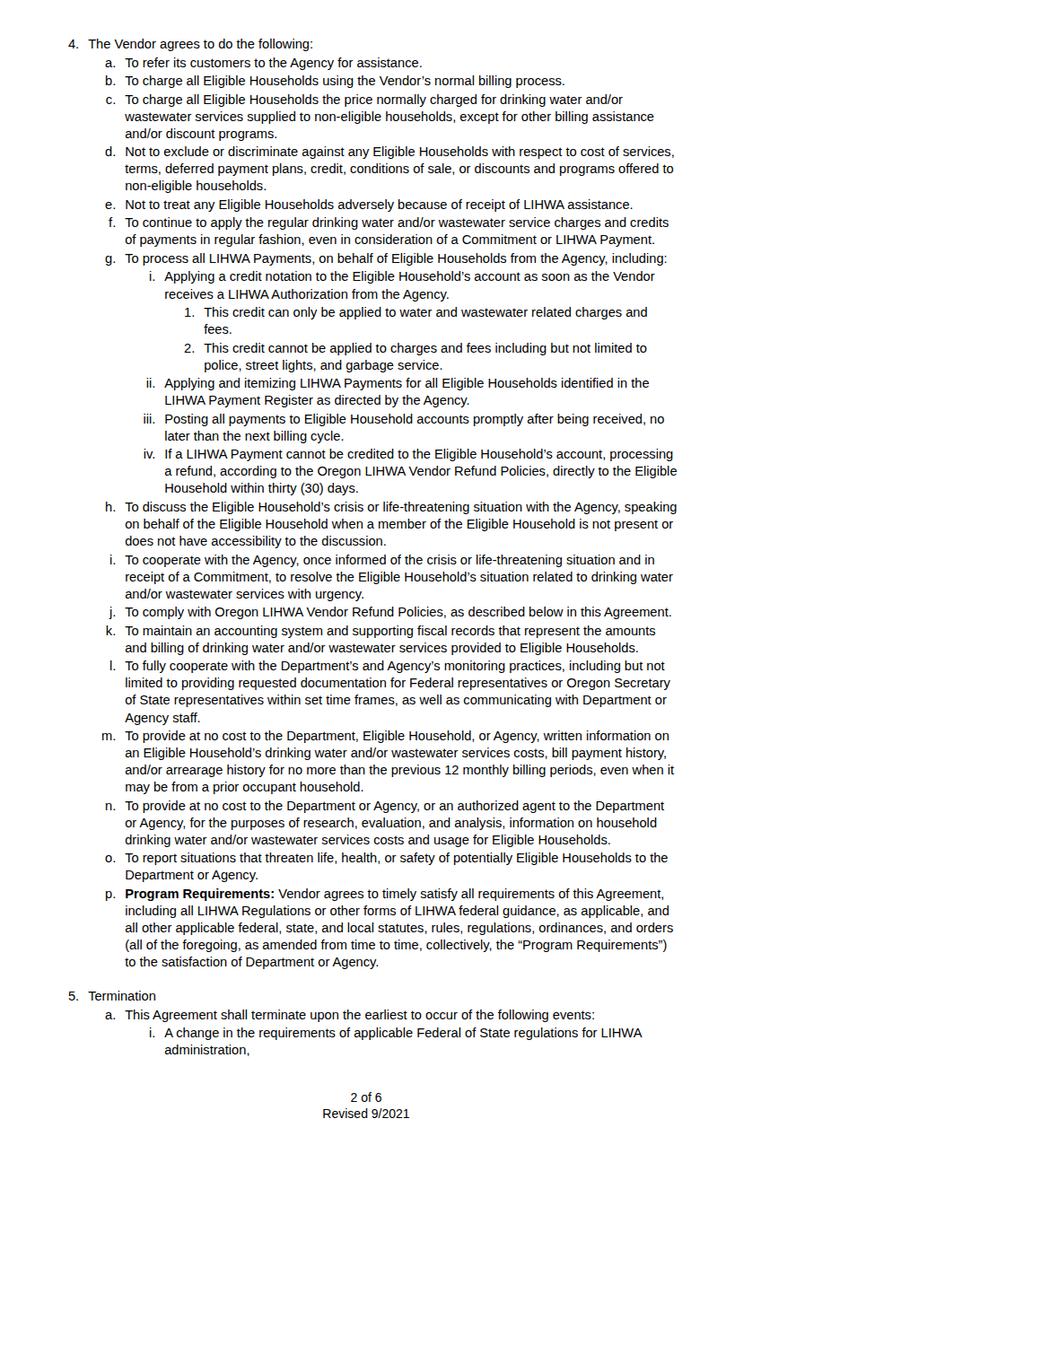The Vendor agrees to do the following:
To refer its customers to the Agency for assistance.
To charge all Eligible Households using the Vendor’s normal billing process.
To charge all Eligible Households the price normally charged for drinking water and/or wastewater services supplied to non-eligible households, except for other billing assistance and/or discount programs.
Not to exclude or discriminate against any Eligible Households with respect to cost of services, terms, deferred payment plans, credit, conditions of sale, or discounts and programs offered to non-eligible households.
Not to treat any Eligible Households adversely because of receipt of LIHWA assistance.
To continue to apply the regular drinking water and/or wastewater service charges and credits of payments in regular fashion, even in consideration of a Commitment or LIHWA Payment.
To process all LIHWA Payments, on behalf of Eligible Households from the Agency, including:
Applying a credit notation to the Eligible Household’s account as soon as the Vendor receives a LIHWA Authorization from the Agency.
This credit can only be applied to water and wastewater related charges and fees.
This credit cannot be applied to charges and fees including but not limited to police, street lights, and garbage service.
Applying and itemizing LIHWA Payments for all Eligible Households identified in the LIHWA Payment Register as directed by the Agency.
Posting all payments to Eligible Household accounts promptly after being received, no later than the next billing cycle.
If a LIHWA Payment cannot be credited to the Eligible Household’s account, processing a refund, according to the Oregon LIHWA Vendor Refund Policies, directly to the Eligible Household within thirty (30) days.
To discuss the Eligible Household’s crisis or life-threatening situation with the Agency, speaking on behalf of the Eligible Household when a member of the Eligible Household is not present or does not have accessibility to the discussion.
To cooperate with the Agency, once informed of the crisis or life-threatening situation and in receipt of a Commitment, to resolve the Eligible Household’s situation related to drinking water and/or wastewater services with urgency.
To comply with Oregon LIHWA Vendor Refund Policies, as described below in this Agreement.
To maintain an accounting system and supporting fiscal records that represent the amounts and billing of drinking water and/or wastewater services provided to Eligible Households.
To fully cooperate with the Department’s and Agency’s monitoring practices, including but not limited to providing requested documentation for Federal representatives or Oregon Secretary of State representatives within set time frames, as well as communicating with Department or Agency staff.
To provide at no cost to the Department, Eligible Household, or Agency, written information on an Eligible Household’s drinking water and/or wastewater services costs, bill payment history, and/or arrearage history for no more than the previous 12 monthly billing periods, even when it may be from a prior occupant household.
To provide at no cost to the Department or Agency, or an authorized agent to the Department or Agency, for the purposes of research, evaluation, and analysis, information on household drinking water and/or wastewater services costs and usage for Eligible Households.
To report situations that threaten life, health, or safety of potentially Eligible Households to the Department or Agency.
Program Requirements: Vendor agrees to timely satisfy all requirements of this Agreement, including all LIHWA Regulations or other forms of LIHWA federal guidance, as applicable, and all other applicable federal, state, and local statutes, rules, regulations, ordinances, and orders (all of the foregoing, as amended from time to time, collectively, the “Program Requirements”) to the satisfaction of Department or Agency.
Termination
This Agreement shall terminate upon the earliest to occur of the following events:
A change in the requirements of applicable Federal of State regulations for LIHWA administration,
2 of 6
Revised 9/2021